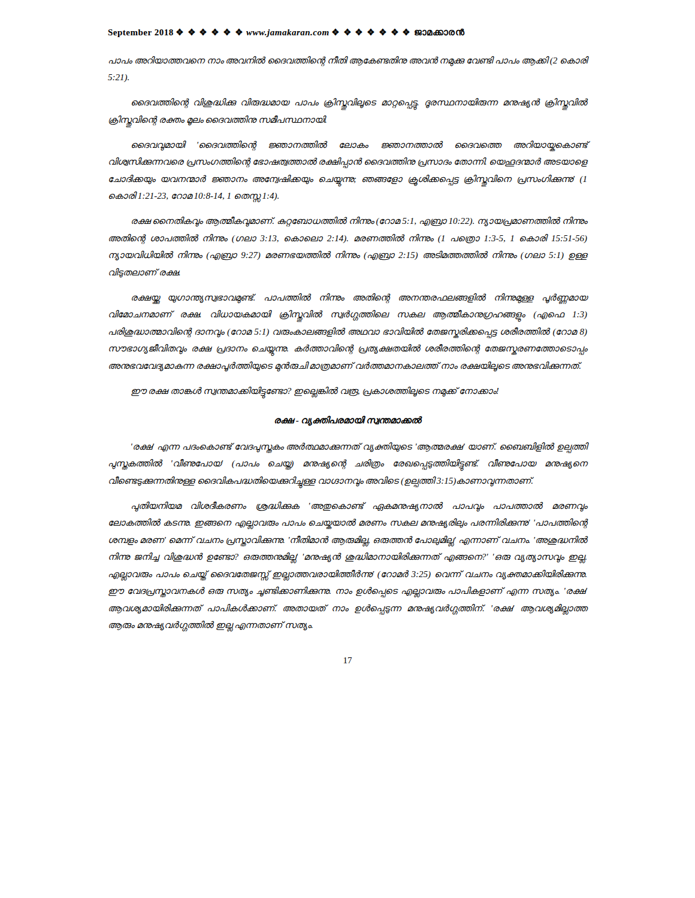September 2018 ❖ ❖ ❖ ❖ ❖ ❖ www.jamakaran.com ❖ ❖ ❖ ❖ ❖ ❖ ❖ ജാമക്കാരൻ
പാപം അറിയാത്തവനെ നാം അവനിൽ ദൈവത്തിന്റെ നീതി ആകേണ്ടതിനു അവൻ നമുക്കു വേണ്ടി പാപം ആക്കി (2 കൊരി 5:21).
ദൈവത്തിന്റെ വിശുദ്ധിക്കു വിരുദ്ധമായ പാപം ക്രിസ്തുവിലൂടെ മാറ്റപ്പെട്ടു. ദൂരസ്ഥനായിരുന്ന മനുഷ്യൻ ക്രിസ്തുവിൽ ക്രിസ്തുവിന്റെ രക്തം മൂലം ദൈവത്തിനു സമീപസ്ഥനായി.
ദൈവവുമായി 'ദൈവത്തിന്റെ ജ്ഞാനത്തിൽ ലോകം ജ്ഞാനത്താൽ ദൈവത്തെ അറിയായ്കകൊണ്ട് വിശ്വസിക്കുന്നവരെ പ്രസംഗത്തിന്റെ ഭോഷത്വത്താൽ രക്ഷിപ്പാൻ ദൈവത്തിനു പ്രസാദം തോന്നി. യെഹൂദന്മാർ അടയാളെ ചോദിക്കയും യവനന്മാർ ജ്ഞാനം അന്വേഷിക്കയും ചെയ്യുന്നു; ഞങ്ങളോ ക്രൂശിക്കപ്പെട്ട ക്രിസ്തുവിനെ പ്രസംഗിക്കുന്നു' (1 കൊരി 1:21-23, റോമ 10:8-14, 1 തെസ്സ 1:4).
രക്ഷ നൈതികവും ആത്മീകവുമാണ്. കുറ്റബോധത്തിൽ നിന്നും (റോമ 5:1, എബ്രാ 10:22). ന്യായപ്രമാണത്തിൽ നിന്നും അതിന്റെ ശാപത്തിൽ നിന്നും (ഗലാ 3:13, കൊലൊ 2:14). മരണത്തിൽ നിന്നും (1 പത്രൊ 1:3-5, 1 കൊരി 15:51-56) ന്യായവിധിയിൽ നിന്നും (എബ്രാ 9:27) മരണഭയത്തിൽ നിന്നും (എബ്രാ 2:15) അടിമത്തത്തിൽ നിന്നും (ഗലാ 5:1) ഉള്ള വിടുതലാണ് രക്ഷ.
രക്ഷയ്ക്കു യുഗാന്ത്യസ്വഭാവമുണ്ട്. പാപത്തിൽ നിന്നും അതിന്റെ അനന്തരഫലങ്ങളിൽ നിന്നുമുള്ള പൂർണ്ണമായ വിമോചനമാണ് രക്ഷ. വിധായകമായി ക്രിസ്തുവിൽ സ്വർഗ്ഗത്തിലെ സകല ആത്മീകാനുഗ്രഹങ്ങളും (എഫെ 1:3) പരിശുദ്ധാത്മാവിന്റെ ദാനവും (റോമ 5:1) വരുംകാലങ്ങളിൽ അഥവാ ഭാവിയിൽ തേജസ്കരിക്കപ്പെട്ട ശരീരത്തിൽ (റോമ 8) സൗഭാഗ്യജീവിതവും രക്ഷ പ്രദാനം ചെയ്യുന്നു. കർത്താവിന്റെ പ്രത്യക്ഷതയിൽ ശരീരത്തിന്റെ തേജസ്കരണത്തോടൊപ്പം അനുഭവവേദ്യമാകുന്ന രക്ഷാപൂർത്തിയുടെ മുൻരുചി മാത്രമാണ് വർത്തമാനകാലത്ത് നാം രക്ഷയിലൂടെ അനുഭവിക്കുന്നത്.
ഈ രക്ഷ താങ്കൾ സ്വന്തമാക്കിയിട്ടുണ്ടോ? ഇല്ലെങ്കിൽ വരൂ, പ്രകാശത്തിലൂടെ നമുക്ക് നോക്കാം!
രക്ഷ - വ്യക്തിപരമായി സ്വന്തമാക്കൽ
'രക്ഷ' എന്ന പദംകൊണ്ട് വേദപുസ്തകം അർത്ഥമാക്കുന്നത് വ്യക്തിയുടെ 'ആത്മരക്ഷ' യാണ്. ബൈബിളിൽ ഉല്പത്തി പുസ്തകത്തിൽ 'വീണുപോയ' (പാപം ചെയ്ത) മനുഷ്യന്റെ ചരിത്രം രേഖപ്പെടുത്തിയിട്ടുണ്ട്. വീണുപോയ മനുഷ്യനെ വീണ്ടെടുക്കുന്നതിനുള്ള ദൈവികപദ്ധതിയെക്കുറിച്ചുള്ള വാഗ്ദാനവും അവിടെ (ഉല്പത്തി 3:15)കാണാവുന്നതാണ്.
പുതിയനിയമ വിശദീകരണം ശ്രദ്ധിക്കുക 'അതുകൊണ്ട് ഏകമനുഷ്യനാൽ പാപവും പാപത്താൽ മരണവും ലോകത്തിൽ കടന്നു. ഇങ്ങനെ എല്ലാവരും പാപം ചെയ്കയാൽ മരണം സകല മനുഷ്യരിലും പരന്നിരിക്കുന്നു' 'പാപത്തിന്റെ ശമ്പളം മരണ' മെന്ന് വചനം പ്രസ്താവിക്കുന്നു. 'നീതിമാൻ ആരുമില്ല, ഒരുത്തൻ പോലുമില്ല' എന്നാണ് വചനം. 'അശുദ്ധനിൽ നിന്നു ജനിച്ച വിശുദ്ധൻ ഉണ്ടോ? ഒരുത്തനുമില്ല' 'മനുഷ്യൻ ശുദ്ധിമാനായിരിക്കുന്നത് എങ്ങനെ?' 'ഒരു വ്യത്യാസവും ഇല്ല. എല്ലാവരും പാപം ചെയ്ത് ദൈവതേജസ്സ് ഇല്ലാത്തവരായിത്തീർന്നു' (റോമർ 3:25) വെന്ന് വചനം വ്യക്തമാക്കിയിരിക്കുന്നു. ഈ വേദപ്രസ്താവനകൾ ഒരു സത്യം ചൂണ്ടിക്കാണിക്കുന്നു. നാം ഉൾപ്പെടെ എല്ലാവരും പാപികളാണ് എന്ന സത്യം. 'രക്ഷ' ആവശ്യമായിരിക്കുന്നത് പാപികൾക്കാണ്. അതായത് നാം ഉൾപ്പെടുന്ന മനുഷ്യവർഗ്ഗത്തിന്. 'രക്ഷ' ആവശ്യമില്ലാത്ത ആരും മനുഷ്യവർഗ്ഗത്തിൽ ഇല്ല എന്നതാണ് സത്യം.
17